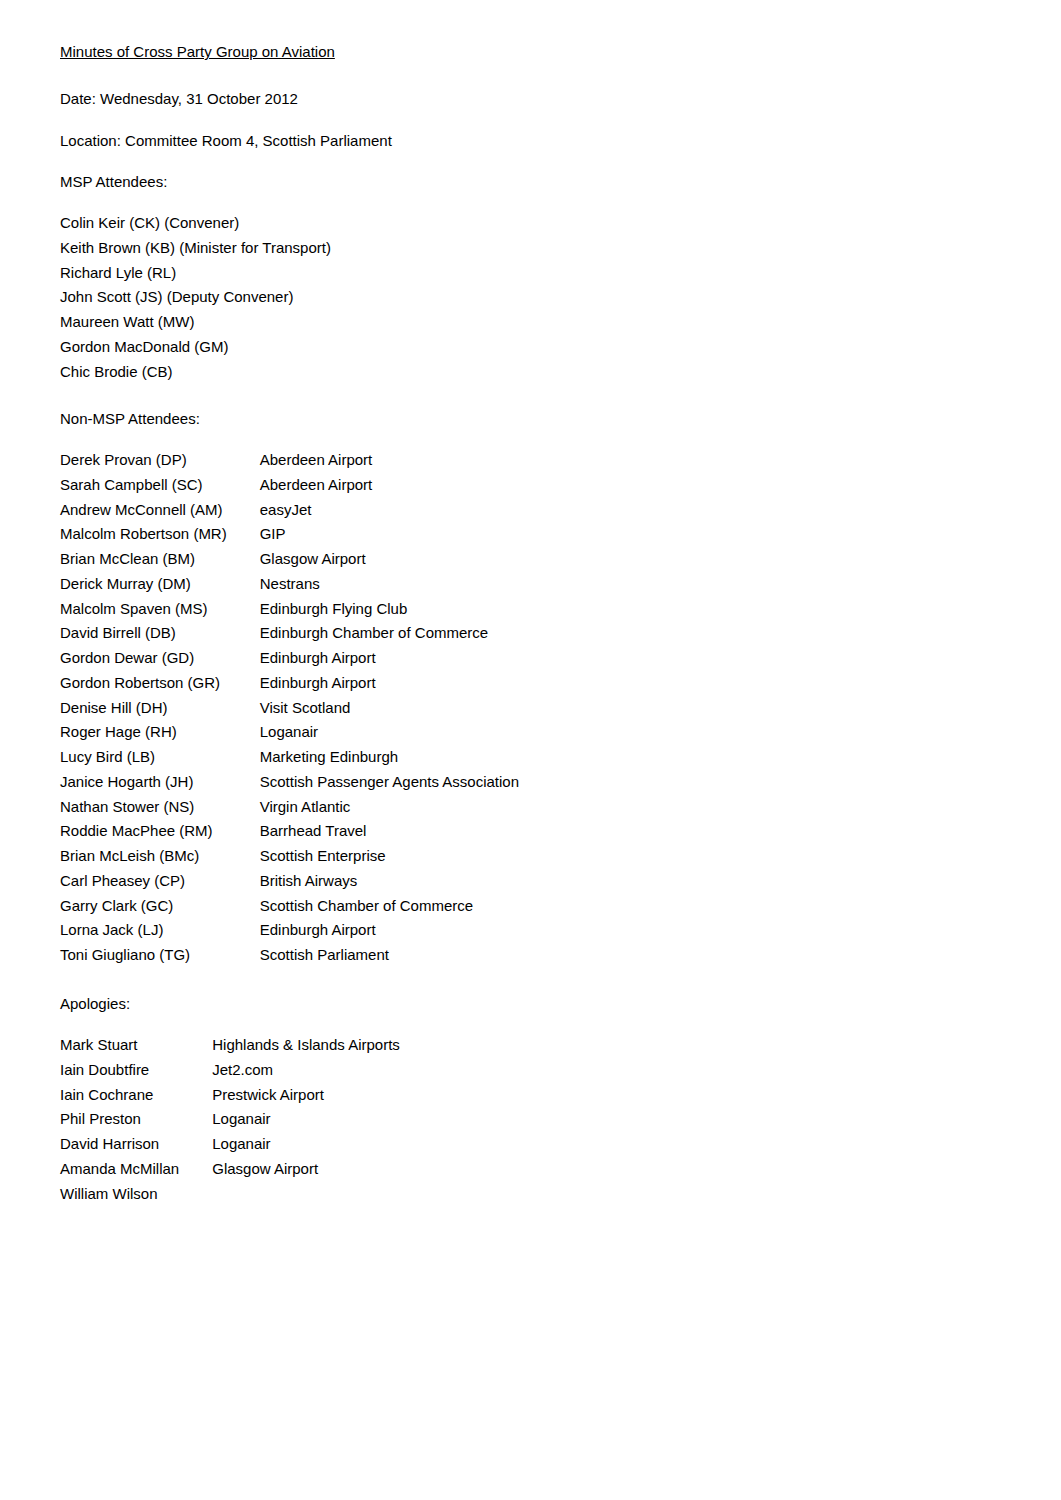Minutes of Cross Party Group on Aviation
Date: Wednesday, 31 October 2012
Location: Committee Room 4, Scottish Parliament
MSP Attendees:
Colin Keir (CK) (Convener)
Keith Brown (KB) (Minister for Transport)
Richard Lyle (RL)
John Scott (JS) (Deputy Convener)
Maureen Watt (MW)
Gordon MacDonald (GM)
Chic Brodie (CB)
Non-MSP Attendees:
| Derek Provan (DP) | Aberdeen Airport |
| Sarah Campbell (SC) | Aberdeen Airport |
| Andrew McConnell (AM) | easyJet |
| Malcolm Robertson (MR) | GIP |
| Brian McClean (BM) | Glasgow Airport |
| Derick Murray (DM) | Nestrans |
| Malcolm Spaven (MS) | Edinburgh Flying Club |
| David Birrell (DB) | Edinburgh Chamber of Commerce |
| Gordon Dewar (GD) | Edinburgh Airport |
| Gordon Robertson (GR) | Edinburgh Airport |
| Denise Hill (DH) | Visit Scotland |
| Roger Hage (RH) | Loganair |
| Lucy Bird (LB) | Marketing Edinburgh |
| Janice Hogarth (JH) | Scottish Passenger Agents Association |
| Nathan Stower (NS) | Virgin Atlantic |
| Roddie MacPhee (RM) | Barrhead Travel |
| Brian McLeish (BMc) | Scottish Enterprise |
| Carl Pheasey (CP) | British Airways |
| Garry Clark (GC) | Scottish Chamber of Commerce |
| Lorna Jack (LJ) | Edinburgh Airport |
| Toni Giugliano (TG) | Scottish Parliament |
Apologies:
| Mark Stuart | Highlands & Islands Airports |
| Iain Doubtfire | Jet2.com |
| Iain Cochrane | Prestwick Airport |
| Phil Preston | Loganair |
| David Harrison | Loganair |
| Amanda McMillan | Glasgow Airport |
| William Wilson | |